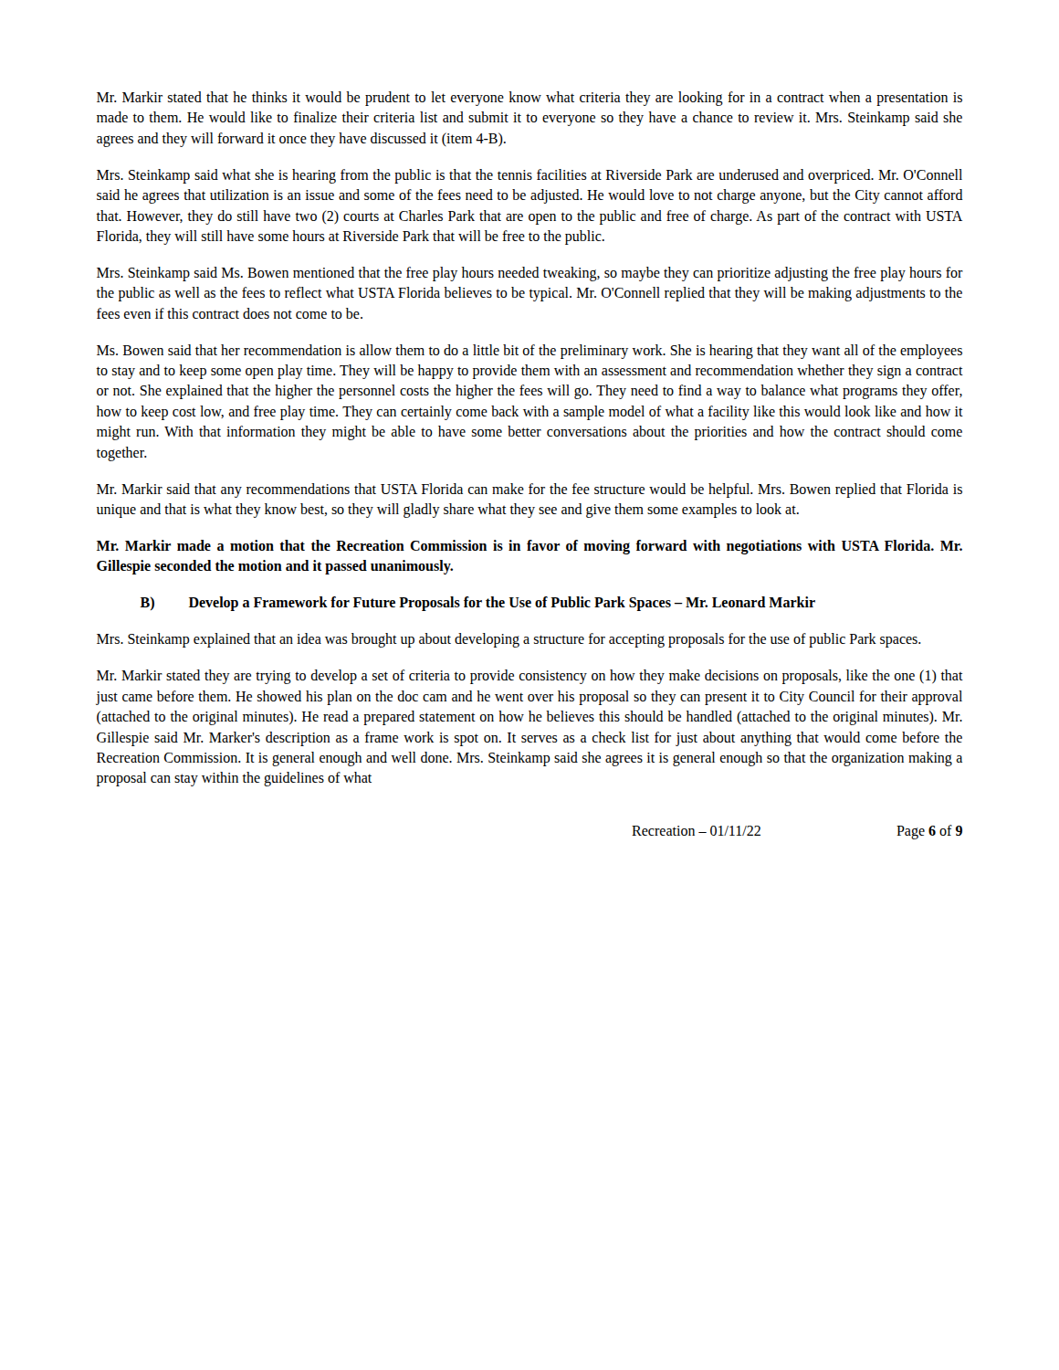Mr. Markir stated that he thinks it would be prudent to let everyone know what criteria they are looking for in a contract when a presentation is made to them. He would like to finalize their criteria list and submit it to everyone so they have a chance to review it. Mrs. Steinkamp said she agrees and they will forward it once they have discussed it (item 4-B).
Mrs. Steinkamp said what she is hearing from the public is that the tennis facilities at Riverside Park are underused and overpriced. Mr. O'Connell said he agrees that utilization is an issue and some of the fees need to be adjusted. He would love to not charge anyone, but the City cannot afford that. However, they do still have two (2) courts at Charles Park that are open to the public and free of charge. As part of the contract with USTA Florida, they will still have some hours at Riverside Park that will be free to the public.
Mrs. Steinkamp said Ms. Bowen mentioned that the free play hours needed tweaking, so maybe they can prioritize adjusting the free play hours for the public as well as the fees to reflect what USTA Florida believes to be typical. Mr. O'Connell replied that they will be making adjustments to the fees even if this contract does not come to be.
Ms. Bowen said that her recommendation is allow them to do a little bit of the preliminary work. She is hearing that they want all of the employees to stay and to keep some open play time. They will be happy to provide them with an assessment and recommendation whether they sign a contract or not. She explained that the higher the personnel costs the higher the fees will go. They need to find a way to balance what programs they offer, how to keep cost low, and free play time. They can certainly come back with a sample model of what a facility like this would look like and how it might run. With that information they might be able to have some better conversations about the priorities and how the contract should come together.
Mr. Markir said that any recommendations that USTA Florida can make for the fee structure would be helpful. Mrs. Bowen replied that Florida is unique and that is what they know best, so they will gladly share what they see and give them some examples to look at.
Mr. Markir made a motion that the Recreation Commission is in favor of moving forward with negotiations with USTA Florida. Mr. Gillespie seconded the motion and it passed unanimously.
B) Develop a Framework for Future Proposals for the Use of Public Park Spaces – Mr. Leonard Markir
Mrs. Steinkamp explained that an idea was brought up about developing a structure for accepting proposals for the use of public Park spaces.
Mr. Markir stated they are trying to develop a set of criteria to provide consistency on how they make decisions on proposals, like the one (1) that just came before them. He showed his plan on the doc cam and he went over his proposal so they can present it to City Council for their approval (attached to the original minutes). He read a prepared statement on how he believes this should be handled (attached to the original minutes). Mr. Gillespie said Mr. Marker's description as a frame work is spot on. It serves as a check list for just about anything that would come before the Recreation Commission. It is general enough and well done. Mrs. Steinkamp said she agrees it is general enough so that the organization making a proposal can stay within the guidelines of what
Recreation – 01/11/22 Page 6 of 9